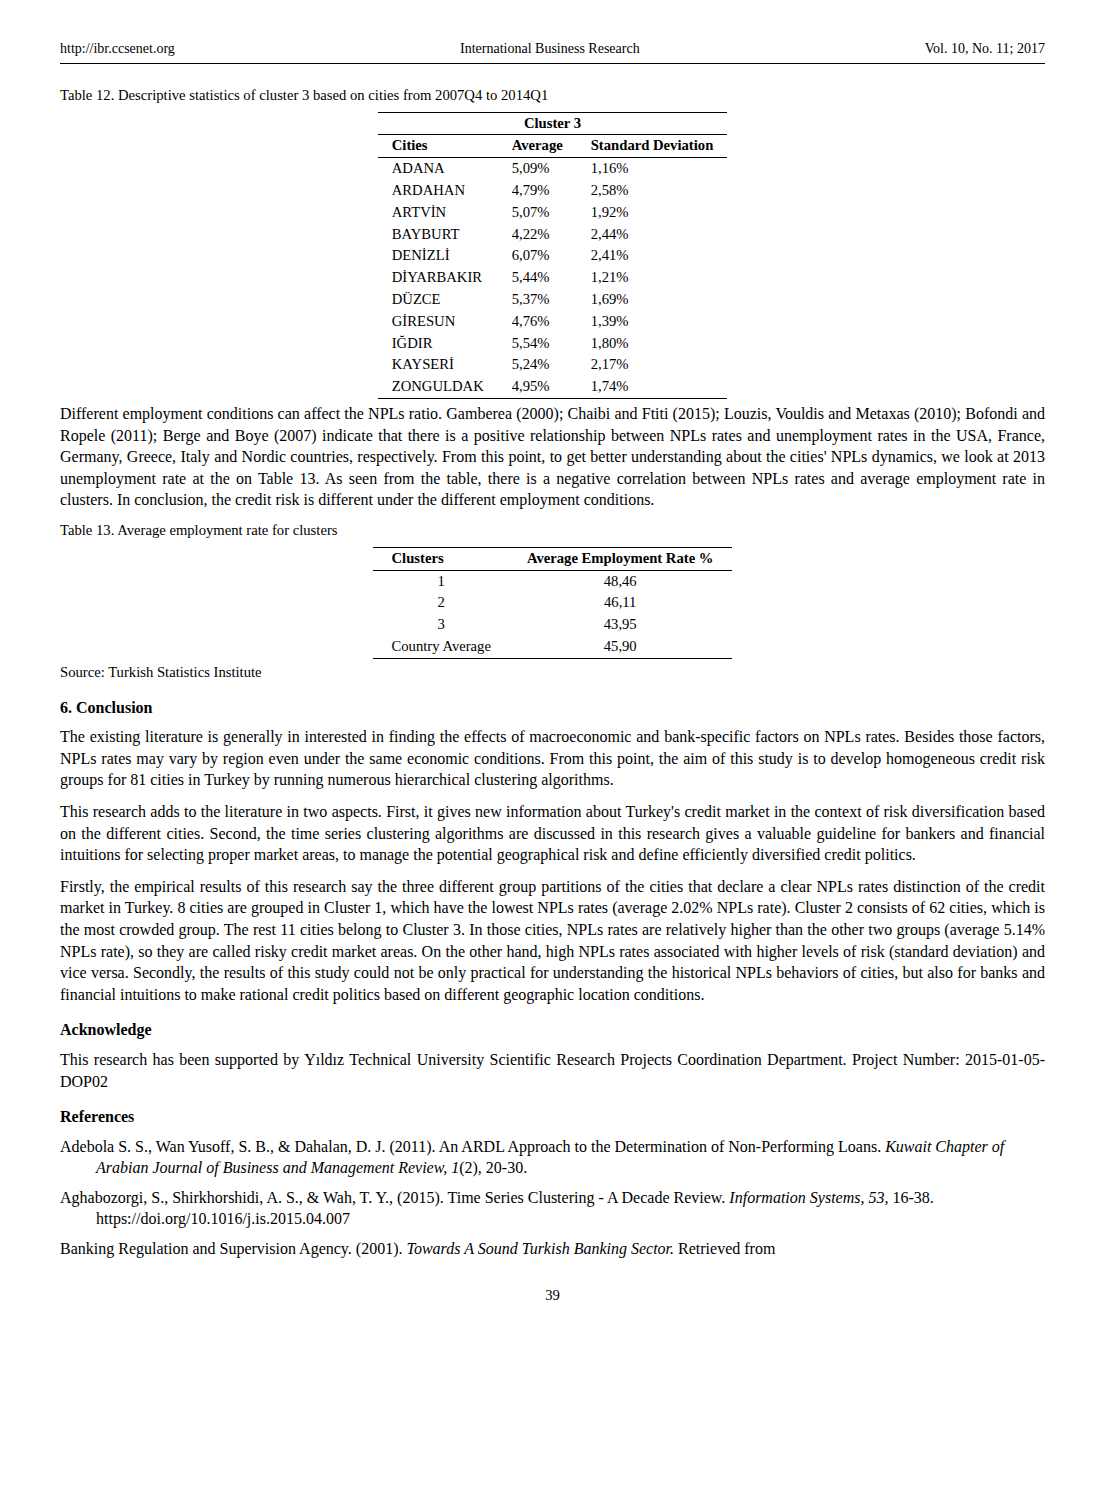http://ibr.ccsenet.org
International Business Research
Vol. 10, No. 11; 2017
Table 12. Descriptive statistics of cluster 3 based on cities from 2007Q4 to 2014Q1
| Cluster 3 |
| --- |
| Cities | Average | Standard Deviation |
| ADANA | 5,09% | 1,16% |
| ARDAHAN | 4,79% | 2,58% |
| ARTVİN | 5,07% | 1,92% |
| BAYBURT | 4,22% | 2,44% |
| DENİZLİ | 6,07% | 2,41% |
| DİYARBAKIR | 5,44% | 1,21% |
| DÜZCE | 5,37% | 1,69% |
| GİRESUN | 4,76% | 1,39% |
| IĞDIR | 5,54% | 1,80% |
| KAYSERİ | 5,24% | 2,17% |
| ZONGULDAK | 4,95% | 1,74% |
Different employment conditions can affect the NPLs ratio. Gamberea (2000); Chaibi and Ftiti (2015); Louzis, Vouldis and Metaxas (2010); Bofondi and Ropele (2011); Berge and Boye (2007) indicate that there is a positive relationship between NPLs rates and unemployment rates in the USA, France, Germany, Greece, Italy and Nordic countries, respectively. From this point, to get better understanding about the cities' NPLs dynamics, we look at 2013 unemployment rate at the on Table 13. As seen from the table, there is a negative correlation between NPLs rates and average employment rate in clusters. In conclusion, the credit risk is different under the different employment conditions.
Table 13. Average employment rate for clusters
| Clusters | Average Employment Rate % |
| --- | --- |
| 1 | 48,46 |
| 2 | 46,11 |
| 3 | 43,95 |
| Country Average | 45,90 |
Source: Turkish Statistics Institute
6. Conclusion
The existing literature is generally in interested in finding the effects of macroeconomic and bank-specific factors on NPLs rates. Besides those factors, NPLs rates may vary by region even under the same economic conditions. From this point, the aim of this study is to develop homogeneous credit risk groups for 81 cities in Turkey by running numerous hierarchical clustering algorithms.
This research adds to the literature in two aspects. First, it gives new information about Turkey's credit market in the context of risk diversification based on the different cities. Second, the time series clustering algorithms are discussed in this research gives a valuable guideline for bankers and financial intuitions for selecting proper market areas, to manage the potential geographical risk and define efficiently diversified credit politics.
Firstly, the empirical results of this research say the three different group partitions of the cities that declare a clear NPLs rates distinction of the credit market in Turkey. 8 cities are grouped in Cluster 1, which have the lowest NPLs rates (average 2.02% NPLs rate). Cluster 2 consists of 62 cities, which is the most crowded group. The rest 11 cities belong to Cluster 3. In those cities, NPLs rates are relatively higher than the other two groups (average 5.14% NPLs rate), so they are called risky credit market areas. On the other hand, high NPLs rates associated with higher levels of risk (standard deviation) and vice versa. Secondly, the results of this study could not be only practical for understanding the historical NPLs behaviors of cities, but also for banks and financial intuitions to make rational credit politics based on different geographic location conditions.
Acknowledge
This research has been supported by Yıldız Technical University Scientific Research Projects Coordination Department. Project Number: 2015-01-05-DOP02
References
Adebola S. S., Wan Yusoff, S. B., & Dahalan, D. J. (2011). An ARDL Approach to the Determination of Non-Performing Loans. Kuwait Chapter of Arabian Journal of Business and Management Review, 1(2), 20-30.
Aghabozorgi, S., Shirkhorshidi, A. S., & Wah, T. Y., (2015). Time Series Clustering - A Decade Review. Information Systems, 53, 16-38. https://doi.org/10.1016/j.is.2015.04.007
Banking Regulation and Supervision Agency. (2001). Towards A Sound Turkish Banking Sector. Retrieved from
39